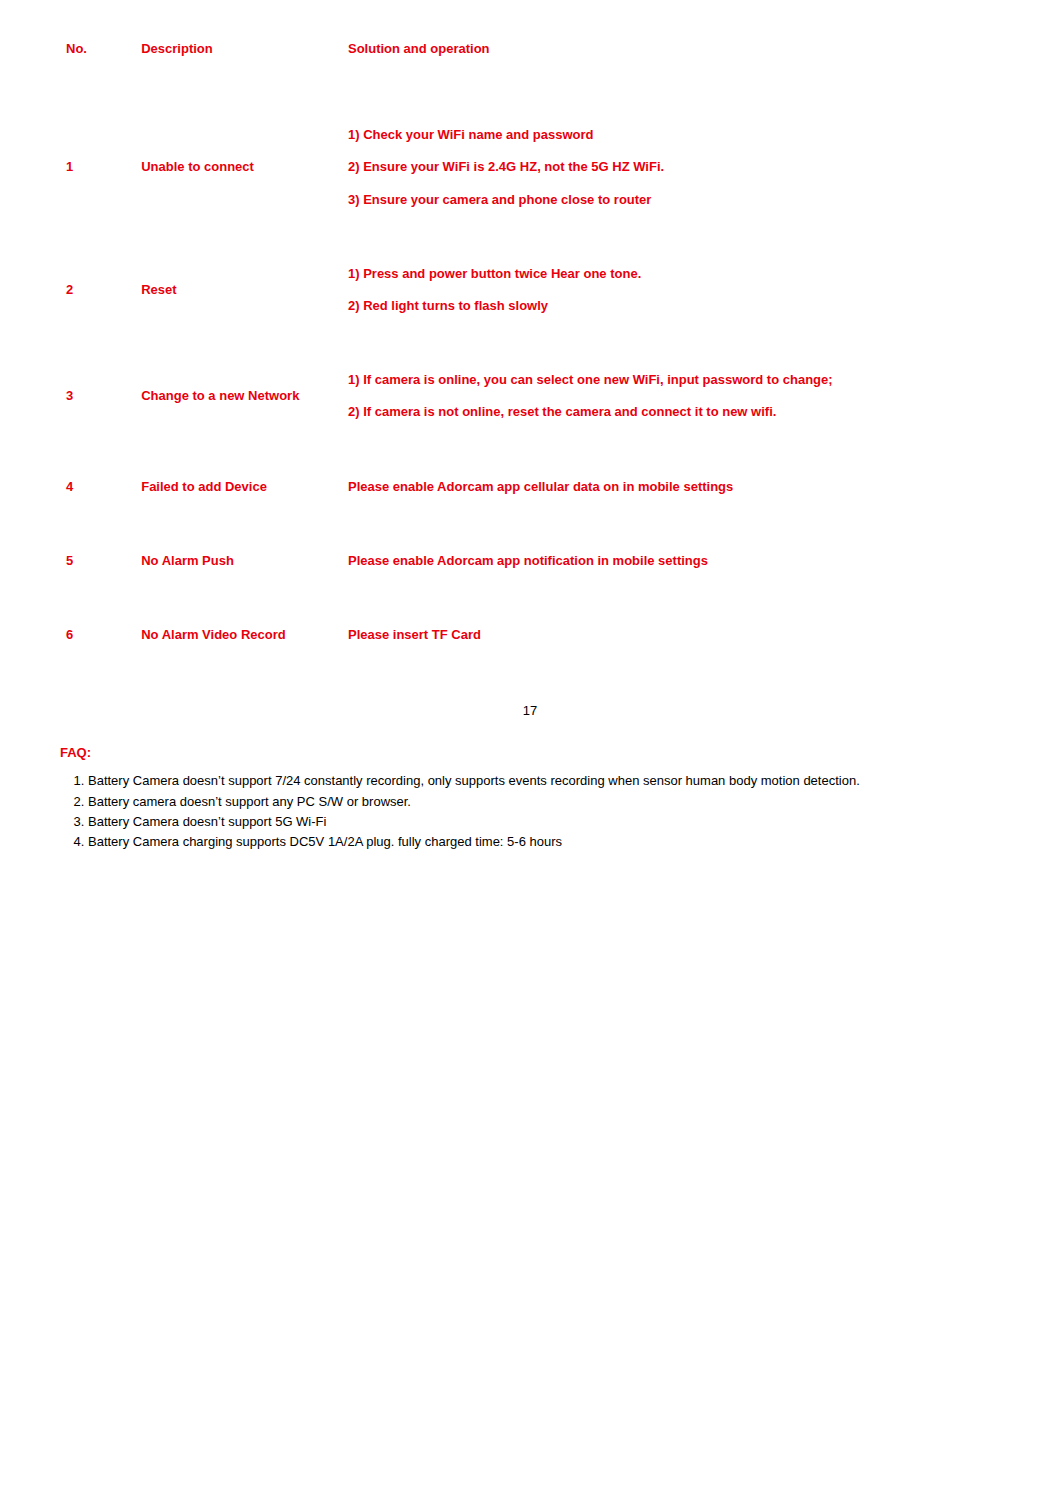| No. | Description | Solution and operation |
| --- | --- | --- |
| 1 | Unable to connect | 1) Check your WiFi name and password 2) Ensure your WiFi is 2.4G HZ, not the 5G HZ WiFi. 3) Ensure your camera and phone close to router |
| 2 | Reset | 1) Press and power button twice Hear one tone. 2) Red light turns to flash slowly |
| 3 | Change to a new Network | 1) If camera is online, you can select one new WiFi, input password to change; 2) If camera is not online, reset the camera and connect it to new wifi. |
| 4 | Failed to add Device | Please enable Adorcam app cellular data on in mobile settings |
| 5 | No Alarm Push | Please enable Adorcam app notification in mobile settings |
| 6 | No Alarm Video Record | Please insert TF Card |
17
FAQ:
Battery Camera doesn’t support 7/24 constantly recording, only supports events recording when sensor human body motion detection.
Battery camera doesn’t support any PC S/W or browser.
Battery Camera doesn’t support 5G Wi-Fi
Battery Camera charging supports DC5V 1A/2A plug. fully charged time: 5-6 hours